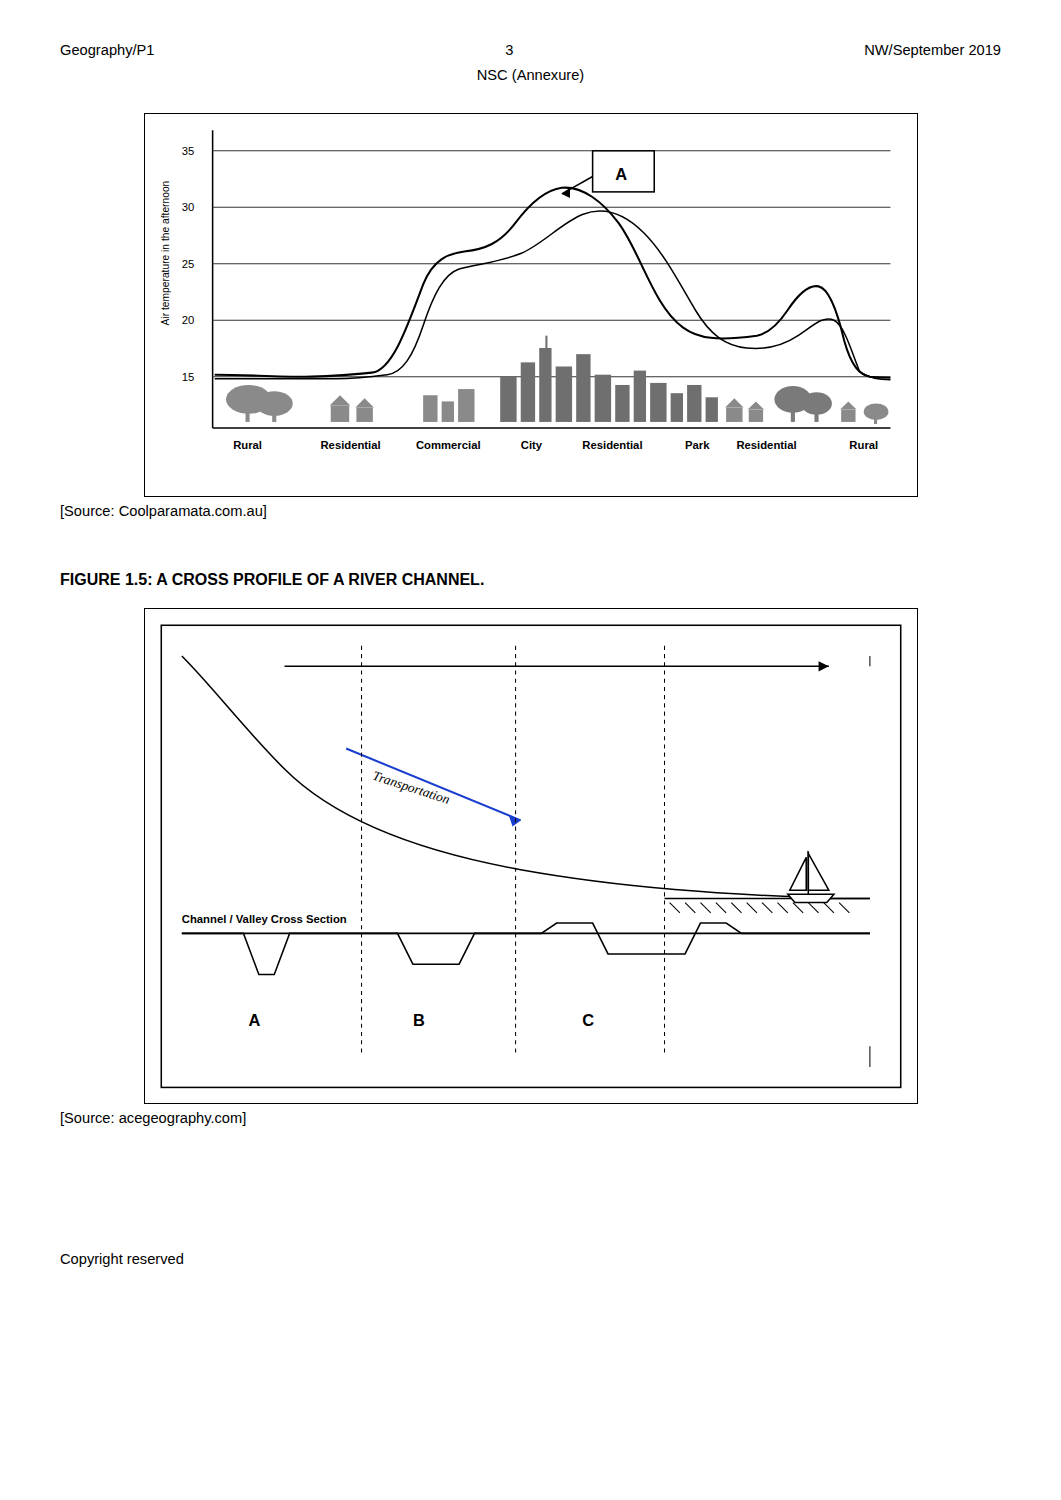Geography/P1
3
NW/September 2019
NSC (Annexure)
35 30 25 20 15 Air temperature in the afternoon A Rural Residential Commercial City Residential Park Residential Rural
[Source: Coolparamata.com.au]
FIGURE 1.5: A CROSS PROFILE OF A RIVER CHANNEL.
Transportation Channel / Valley Cross Section A B C
[Source: acegeography.com]
Copyright reserved